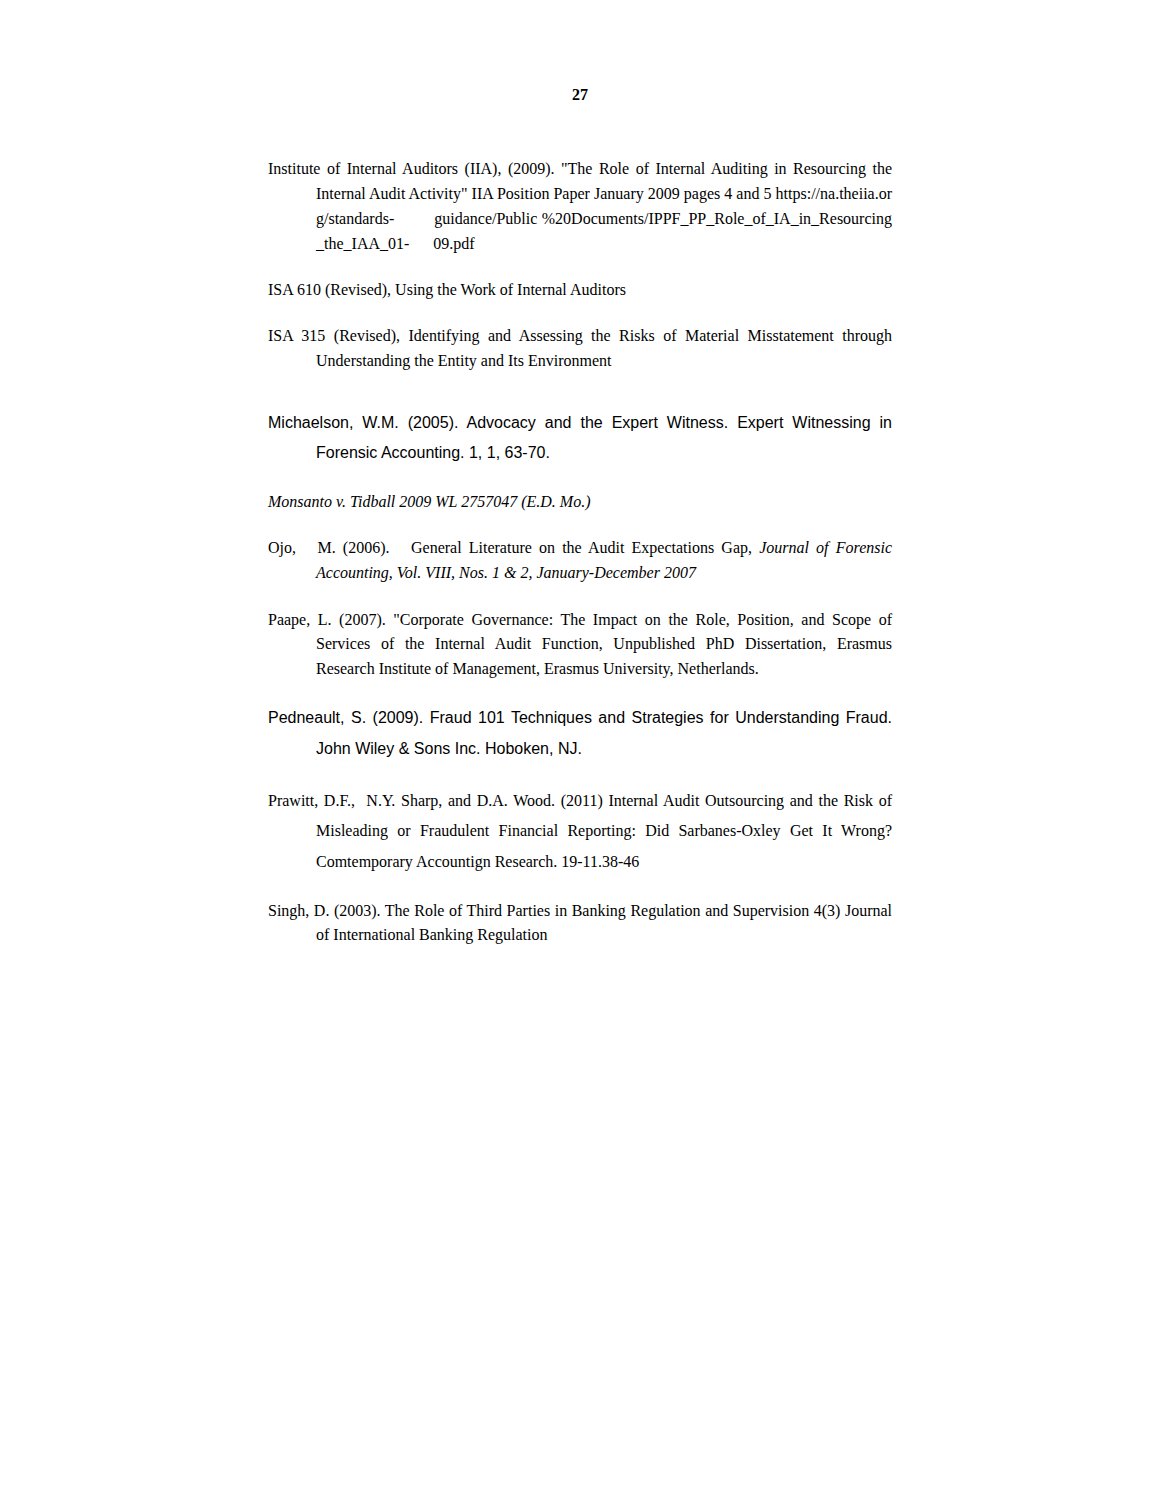27
Institute of Internal Auditors (IIA), (2009). "The Role of Internal Auditing in Resourcing the Internal Audit Activity" IIA Position Paper January 2009 pages 4 and 5 https://na.theiia.org/standards- guidance/Public %20Documents/IPPF_PP_Role_of_IA_in_Resourcing_the_IAA_01- 09.pdf
ISA 610 (Revised), Using the Work of Internal Auditors
ISA 315 (Revised), Identifying and Assessing the Risks of Material Misstatement through Understanding the Entity and Its Environment
Michaelson, W.M. (2005). Advocacy and the Expert Witness. Expert Witnessing in Forensic Accounting. 1, 1, 63-70.
Monsanto v. Tidball 2009 WL 2757047 (E.D. Mo.)
Ojo, M. (2006). General Literature on the Audit Expectations Gap, Journal of Forensic Accounting, Vol. VIII, Nos. 1 & 2, January-December 2007
Paape, L. (2007). "Corporate Governance: The Impact on the Role, Position, and Scope of Services of the Internal Audit Function, Unpublished PhD Dissertation, Erasmus Research Institute of Management, Erasmus University, Netherlands.
Pedneault, S. (2009). Fraud 101 Techniques and Strategies for Understanding Fraud. John Wiley & Sons Inc. Hoboken, NJ.
Prawitt, D.F., N.Y. Sharp, and D.A. Wood. (2011) Internal Audit Outsourcing and the Risk of Misleading or Fraudulent Financial Reporting: Did Sarbanes-Oxley Get It Wrong? Comtemporary Accountign Research. 19-11.38-46
Singh, D. (2003). The Role of Third Parties in Banking Regulation and Supervision 4(3) Journal of International Banking Regulation